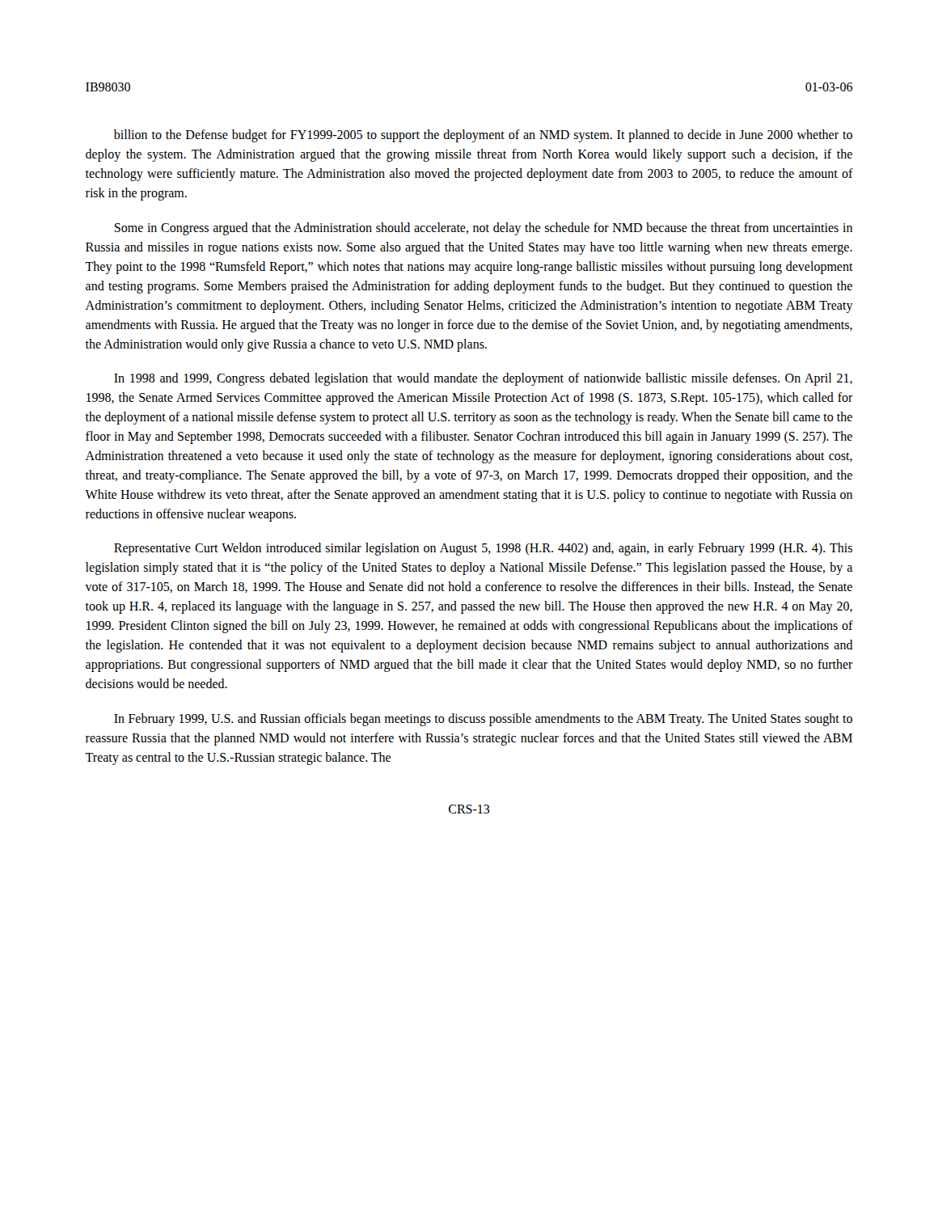IB98030
01-03-06
billion to the Defense budget for FY1999-2005 to support the deployment of an NMD system. It planned to decide in June 2000 whether to deploy the system. The Administration argued that the growing missile threat from North Korea would likely support such a decision, if the technology were sufficiently mature. The Administration also moved the projected deployment date from 2003 to 2005, to reduce the amount of risk in the program.
Some in Congress argued that the Administration should accelerate, not delay the schedule for NMD because the threat from uncertainties in Russia and missiles in rogue nations exists now. Some also argued that the United States may have too little warning when new threats emerge. They point to the 1998 “Rumsfeld Report,” which notes that nations may acquire long-range ballistic missiles without pursuing long development and testing programs. Some Members praised the Administration for adding deployment funds to the budget. But they continued to question the Administration’s commitment to deployment. Others, including Senator Helms, criticized the Administration’s intention to negotiate ABM Treaty amendments with Russia. He argued that the Treaty was no longer in force due to the demise of the Soviet Union, and, by negotiating amendments, the Administration would only give Russia a chance to veto U.S. NMD plans.
In 1998 and 1999, Congress debated legislation that would mandate the deployment of nationwide ballistic missile defenses. On April 21, 1998, the Senate Armed Services Committee approved the American Missile Protection Act of 1998 (S. 1873, S.Rept. 105-175), which called for the deployment of a national missile defense system to protect all U.S. territory as soon as the technology is ready. When the Senate bill came to the floor in May and September 1998, Democrats succeeded with a filibuster. Senator Cochran introduced this bill again in January 1999 (S. 257). The Administration threatened a veto because it used only the state of technology as the measure for deployment, ignoring considerations about cost, threat, and treaty-compliance. The Senate approved the bill, by a vote of 97-3, on March 17, 1999. Democrats dropped their opposition, and the White House withdrew its veto threat, after the Senate approved an amendment stating that it is U.S. policy to continue to negotiate with Russia on reductions in offensive nuclear weapons.
Representative Curt Weldon introduced similar legislation on August 5, 1998 (H.R. 4402) and, again, in early February 1999 (H.R. 4). This legislation simply stated that it is “the policy of the United States to deploy a National Missile Defense.” This legislation passed the House, by a vote of 317-105, on March 18, 1999. The House and Senate did not hold a conference to resolve the differences in their bills. Instead, the Senate took up H.R. 4, replaced its language with the language in S. 257, and passed the new bill. The House then approved the new H.R. 4 on May 20, 1999. President Clinton signed the bill on July 23, 1999. However, he remained at odds with congressional Republicans about the implications of the legislation. He contended that it was not equivalent to a deployment decision because NMD remains subject to annual authorizations and appropriations. But congressional supporters of NMD argued that the bill made it clear that the United States would deploy NMD, so no further decisions would be needed.
In February 1999, U.S. and Russian officials began meetings to discuss possible amendments to the ABM Treaty. The United States sought to reassure Russia that the planned NMD would not interfere with Russia’s strategic nuclear forces and that the United States still viewed the ABM Treaty as central to the U.S.-Russian strategic balance. The
CRS-13